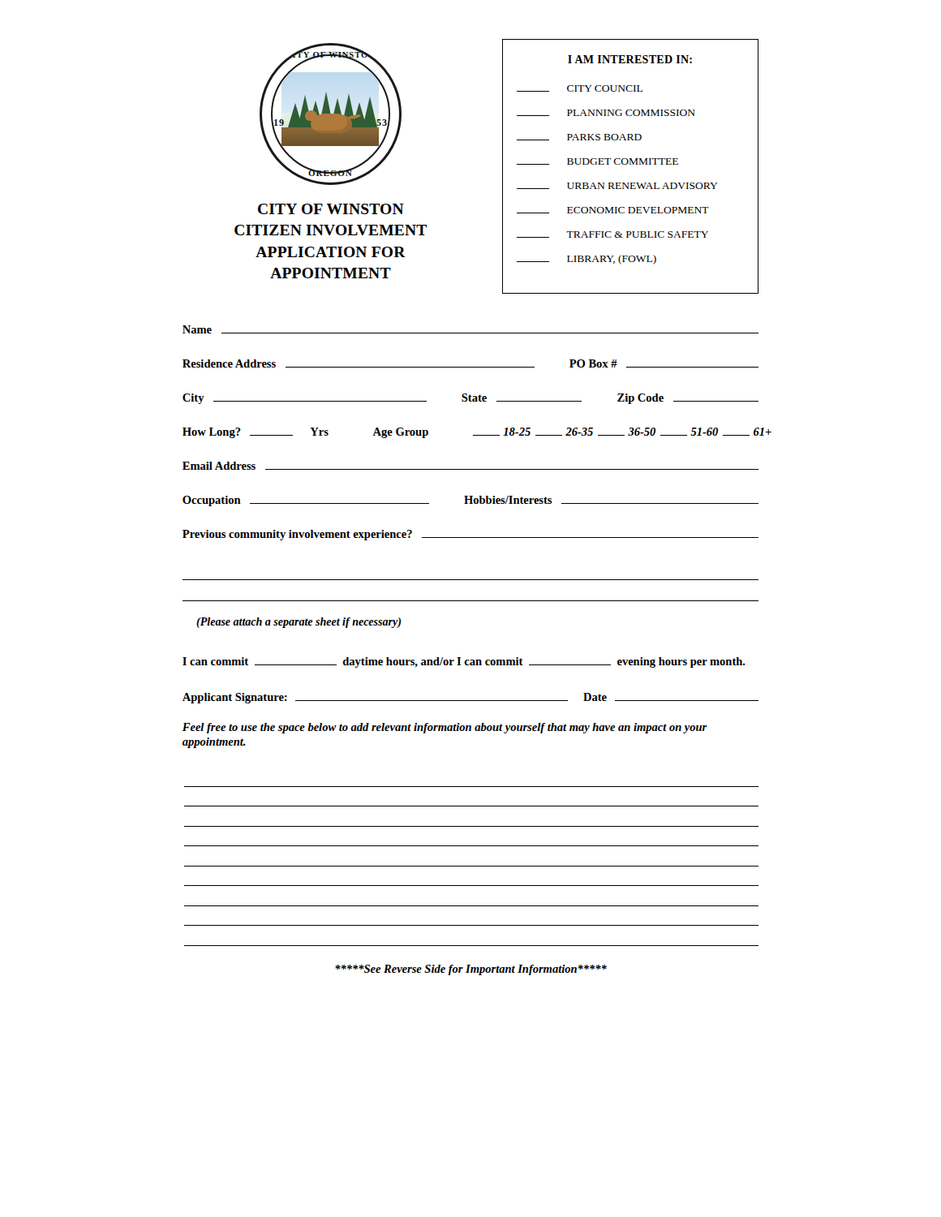CITY OF WINSTON
19
53
OREGON
CITY OF WINSTON
CITIZEN INVOLVEMENT
APPLICATION FOR
APPOINTMENT
I AM INTERESTED IN:
CITY COUNCIL
PLANNING COMMISSION
PARKS BOARD
BUDGET COMMITTEE
URBAN RENEWAL ADVISORY
ECONOMIC DEVELOPMENT
TRAFFIC & PUBLIC SAFETY
LIBRARY, (FOWL)
Name
Residence Address PO Box #
City State Zip Code
How Long? Yrs Age Group 18-25 26-35 36-50 51-60 61+
Email Address
Occupation Hobbies/Interests
Previous community involvement experience?
(Please attach a separate sheet if necessary)
I can commit daytime hours, and/or I can commit evening hours per month.
Applicant Signature: Date
Feel free to use the space below to add relevant information about yourself that may have an impact on your appointment.
*****See Reverse Side for Important Information*****